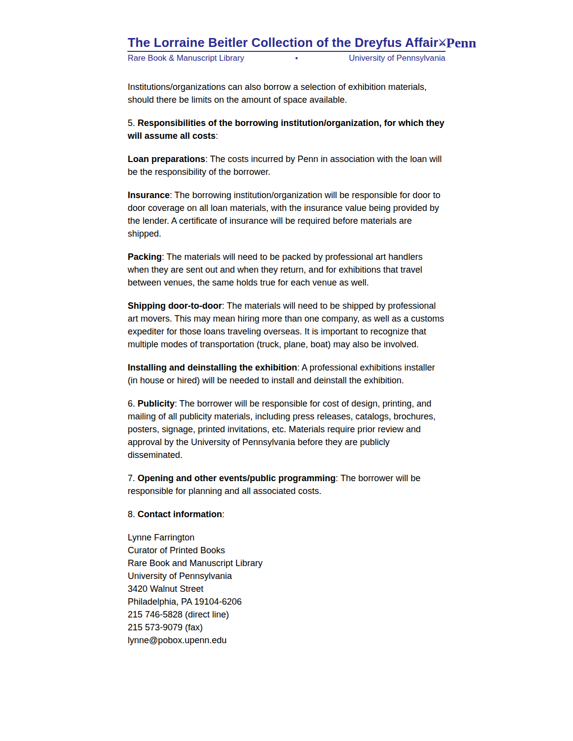The Lorraine Beitler Collection of the Dreyfus Affair
⚔Penn
Rare Book & Manuscript Library • University of Pennsylvania
Institutions/organizations can also borrow a selection of exhibition materials, should there be limits on the amount of space available.
5. Responsibilities of the borrowing institution/organization, for which they will assume all costs:
Loan preparations: The costs incurred by Penn in association with the loan will be the responsibility of the borrower.
Insurance: The borrowing institution/organization will be responsible for door to door coverage on all loan materials, with the insurance value being provided by the lender. A certificate of insurance will be required before materials are shipped.
Packing: The materials will need to be packed by professional art handlers when they are sent out and when they return, and for exhibitions that travel between venues, the same holds true for each venue as well.
Shipping door-to-door: The materials will need to be shipped by professional art movers. This may mean hiring more than one company, as well as a customs expediter for those loans traveling overseas. It is important to recognize that multiple modes of transportation (truck, plane, boat) may also be involved.
Installing and deinstalling the exhibition: A professional exhibitions installer (in house or hired) will be needed to install and deinstall the exhibition.
6. Publicity: The borrower will be responsible for cost of design, printing, and mailing of all publicity materials, including press releases, catalogs, brochures, posters, signage, printed invitations, etc. Materials require prior review and approval by the University of Pennsylvania before they are publicly disseminated.
7. Opening and other events/public programming: The borrower will be responsible for planning and all associated costs.
8. Contact information:
Lynne Farrington
Curator of Printed Books
Rare Book and Manuscript Library
University of Pennsylvania
3420 Walnut Street
Philadelphia, PA 19104-6206
215 746-5828 (direct line)
215 573-9079 (fax)
lynne@pobox.upenn.edu